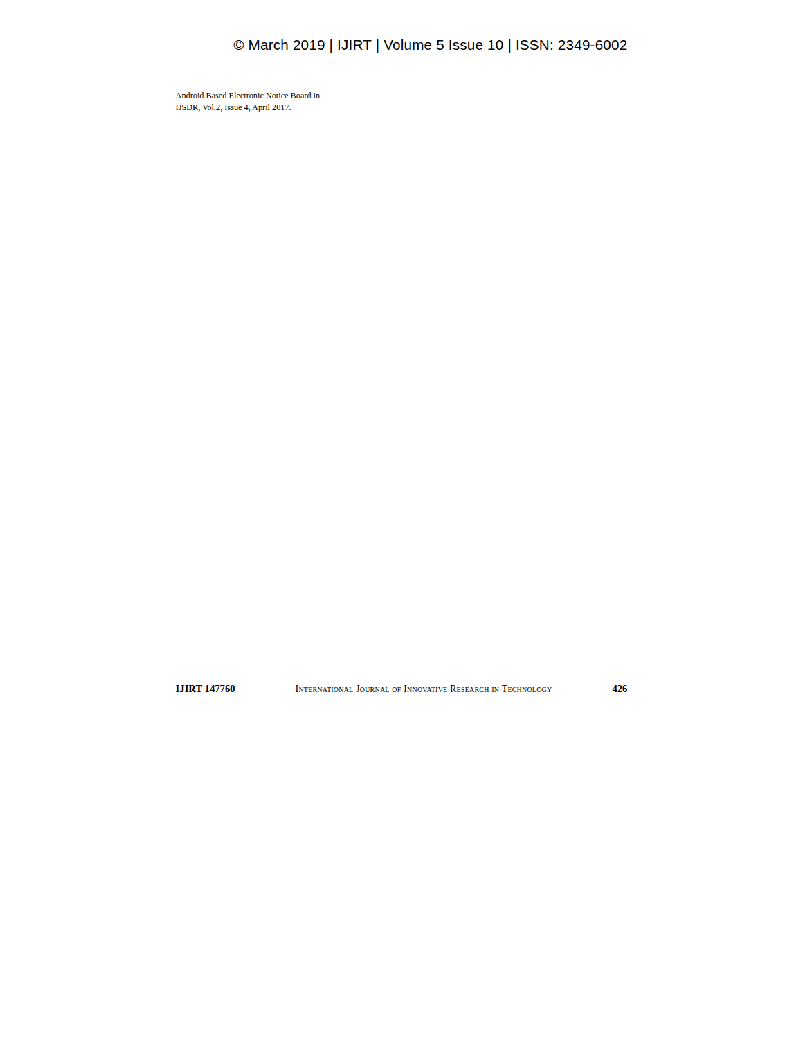© March 2019 | IJIRT | Volume 5 Issue 10 | ISSN: 2349-6002
Android Based Electronic Notice Board in IJSDR, Vol.2, Issue 4, April 2017.
IJIRT 147760 International Journal of Innovative Research in Technology 426